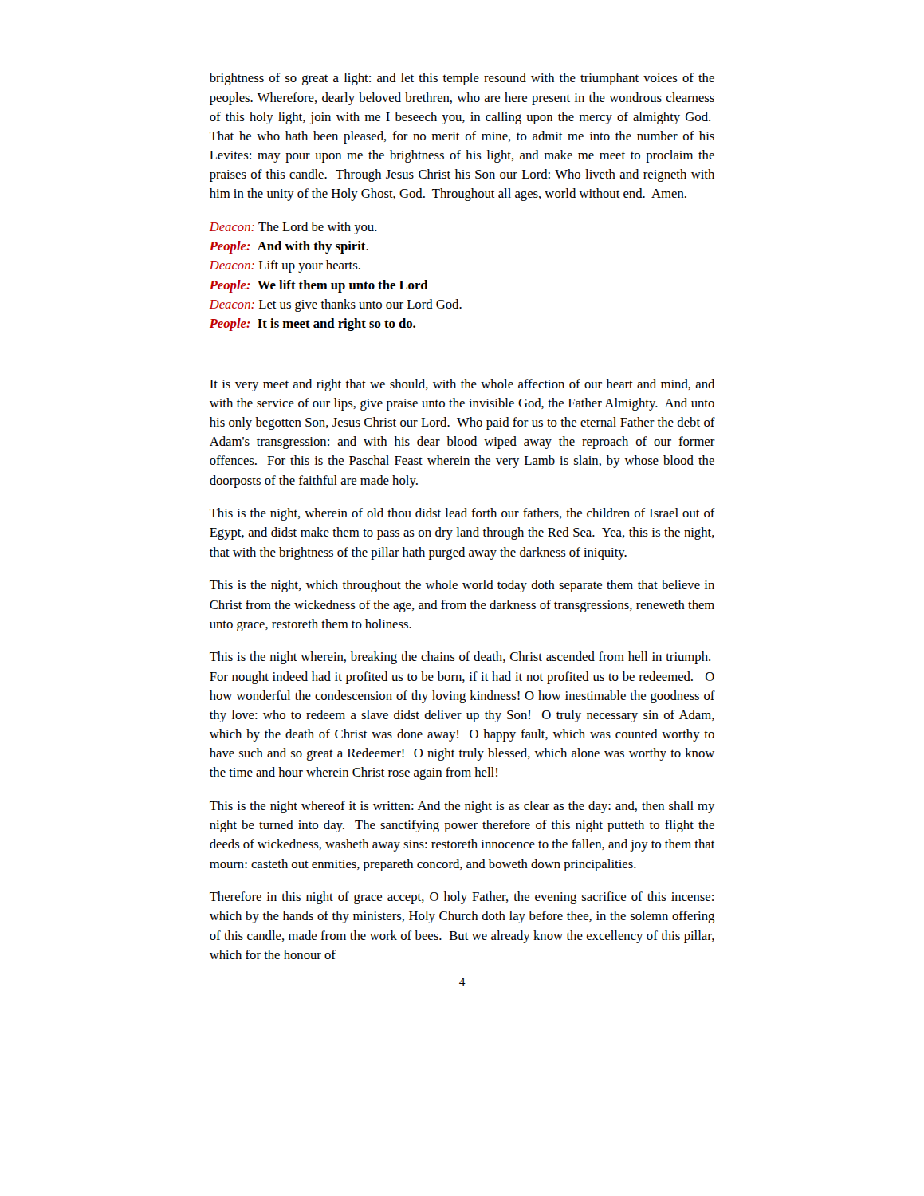brightness of so great a light: and let this temple resound with the triumphant voices of the peoples. Wherefore, dearly beloved brethren, who are here present in the wondrous clearness of this holy light, join with me I beseech you, in calling upon the mercy of almighty God. That he who hath been pleased, for no merit of mine, to admit me into the number of his Levites: may pour upon me the brightness of his light, and make me meet to proclaim the praises of this candle. Through Jesus Christ his Son our Lord: Who liveth and reigneth with him in the unity of the Holy Ghost, God. Throughout all ages, world without end. Amen.
Deacon: The Lord be with you.
People: And with thy spirit.
Deacon: Lift up your hearts.
People: We lift them up unto the Lord
Deacon: Let us give thanks unto our Lord God.
People: It is meet and right so to do.
It is very meet and right that we should, with the whole affection of our heart and mind, and with the service of our lips, give praise unto the invisible God, the Father Almighty. And unto his only begotten Son, Jesus Christ our Lord. Who paid for us to the eternal Father the debt of Adam's transgression: and with his dear blood wiped away the reproach of our former offences. For this is the Paschal Feast wherein the very Lamb is slain, by whose blood the doorposts of the faithful are made holy.
This is the night, wherein of old thou didst lead forth our fathers, the children of Israel out of Egypt, and didst make them to pass as on dry land through the Red Sea. Yea, this is the night, that with the brightness of the pillar hath purged away the darkness of iniquity.
This is the night, which throughout the whole world today doth separate them that believe in Christ from the wickedness of the age, and from the darkness of transgressions, reneweth them unto grace, restoreth them to holiness.
This is the night wherein, breaking the chains of death, Christ ascended from hell in triumph. For nought indeed had it profited us to be born, if it had it not profited us to be redeemed. O how wonderful the condescension of thy loving kindness! O how inestimable the goodness of thy love: who to redeem a slave didst deliver up thy Son! O truly necessary sin of Adam, which by the death of Christ was done away! O happy fault, which was counted worthy to have such and so great a Redeemer! O night truly blessed, which alone was worthy to know the time and hour wherein Christ rose again from hell!
This is the night whereof it is written: And the night is as clear as the day: and, then shall my night be turned into day. The sanctifying power therefore of this night putteth to flight the deeds of wickedness, washeth away sins: restoreth innocence to the fallen, and joy to them that mourn: casteth out enmities, prepareth concord, and boweth down principalities.
Therefore in this night of grace accept, O holy Father, the evening sacrifice of this incense: which by the hands of thy ministers, Holy Church doth lay before thee, in the solemn offering of this candle, made from the work of bees. But we already know the excellency of this pillar, which for the honour of
4